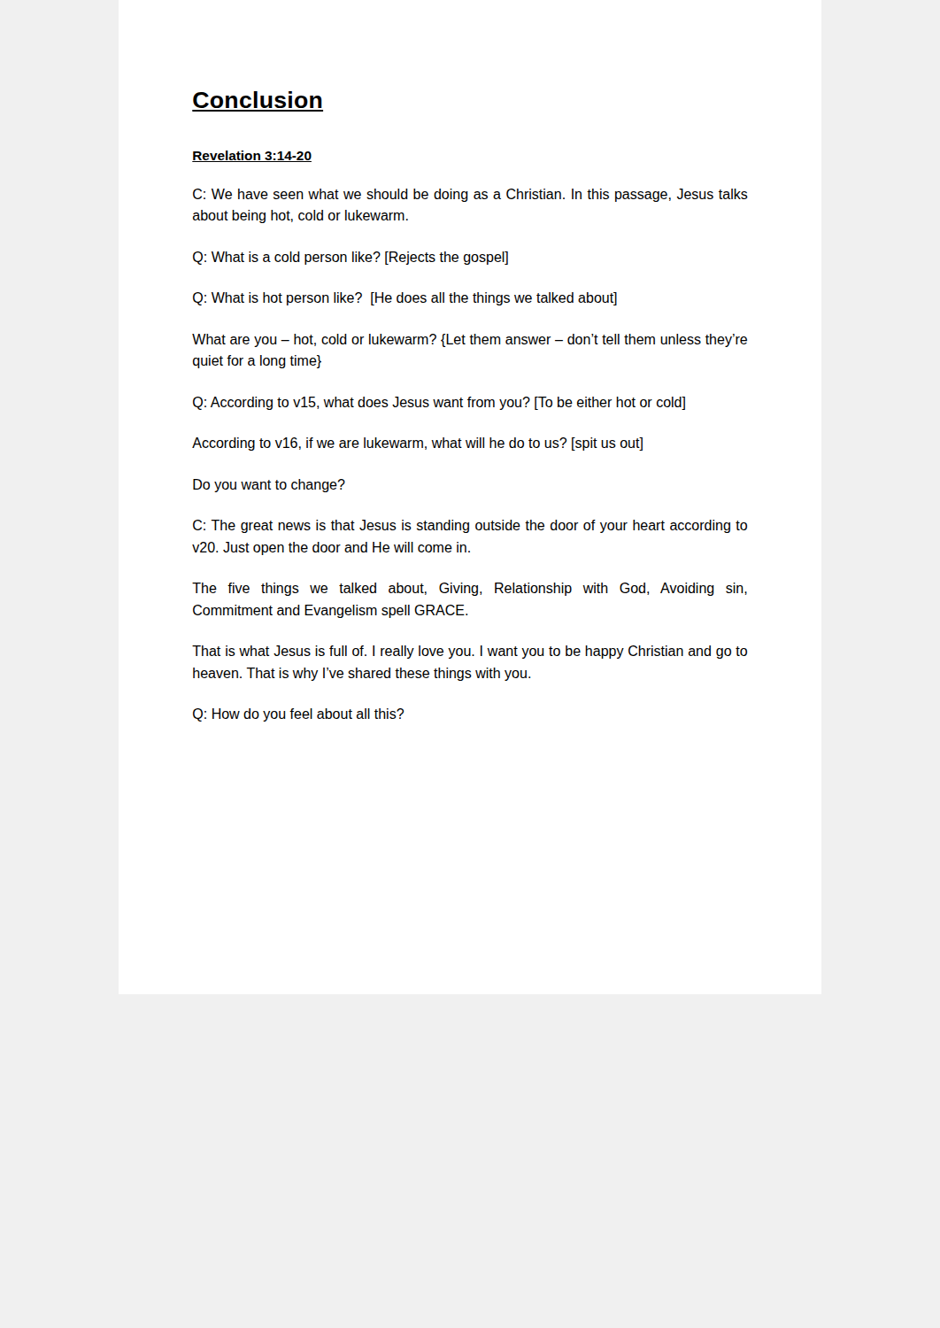Conclusion
Revelation 3:14-20
C: We have seen what we should be doing as a Christian. In this passage, Jesus talks about being hot, cold or lukewarm.
Q: What is a cold person like? [Rejects the gospel]
Q: What is hot person like? [He does all the things we talked about]
What are you – hot, cold or lukewarm? {Let them answer – don’t tell them unless they’re quiet for a long time}
Q: According to v15, what does Jesus want from you? [To be either hot or cold]
According to v16, if we are lukewarm, what will he do to us? [spit us out]
Do you want to change?
C: The great news is that Jesus is standing outside the door of your heart according to v20. Just open the door and He will come in.
The five things we talked about, Giving, Relationship with God, Avoiding sin, Commitment and Evangelism spell GRACE.
That is what Jesus is full of. I really love you. I want you to be happy Christian and go to heaven. That is why I’ve shared these things with you.
Q: How do you feel about all this?